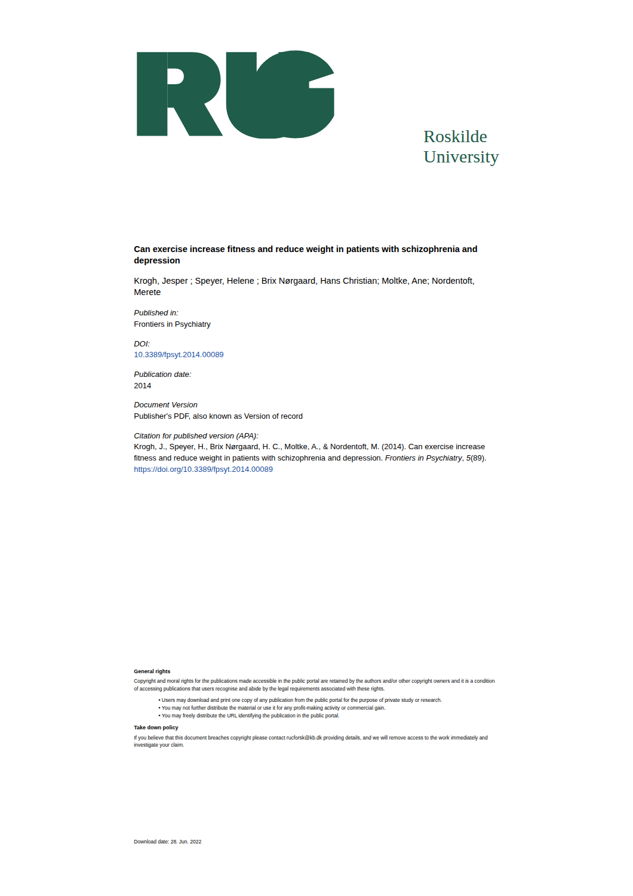Roskilde
University
Can exercise increase fitness and reduce weight in patients with schizophrenia and depression
Krogh, Jesper ; Speyer, Helene ; Brix Nørgaard, Hans Christian; Moltke, Ane; Nordentoft, Merete
Published in:
Frontiers in Psychiatry
DOI:
10.3389/fpsyt.2014.00089
Publication date:
2014
Document Version
Publisher's PDF, also known as Version of record
Citation for published version (APA):
Krogh, J., Speyer, H., Brix Nørgaard, H. C., Moltke, A., & Nordentoft, M. (2014). Can exercise increase fitness and reduce weight in patients with schizophrenia and depression. Frontiers in Psychiatry, 5(89). https://doi.org/10.3389/fpsyt.2014.00089
General rights
Copyright and moral rights for the publications made accessible in the public portal are retained by the authors and/or other copyright owners and it is a condition of accessing publications that users recognise and abide by the legal requirements associated with these rights.
Users may download and print one copy of any publication from the public portal for the purpose of private study or research.
You may not further distribute the material or use it for any profit-making activity or commercial gain.
You may freely distribute the URL identifying the publication in the public portal.
Take down policy
If you believe that this document breaches copyright please contact rucforsk@kb.dk providing details, and we will remove access to the work immediately and investigate your claim.
Download date: 28. Jun. 2022